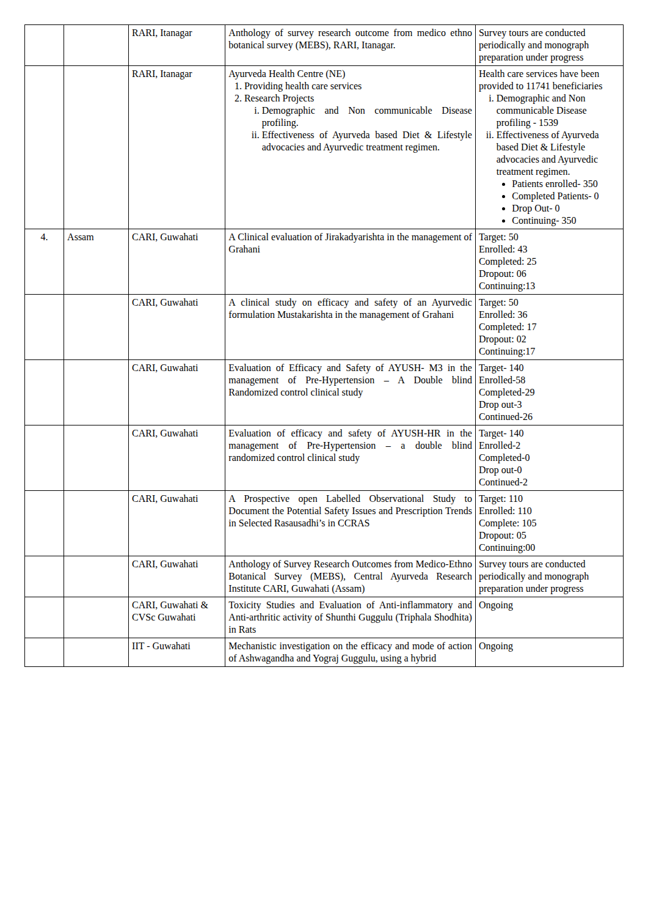| | | RARI, Itanagar | Anthology of survey research outcome from medico ethno botanical survey (MEBS), RARI, Itanagar. | Survey tours are conducted periodically and monograph preparation under progress |
| | | RARI, Itanagar | Ayurveda Health Centre (NE) Providing health care services Research Projects Demographic and Non communicable Disease profiling. Effectiveness of Ayurveda based Diet & Lifestyle advocacies and Ayurvedic treatment regimen. | Health care services have been provided to 11741 beneficiaries Demographic and Non communicable Disease profiling - 1539 Effectiveness of Ayurveda based Diet & Lifestyle advocacies and Ayurvedic treatment regimen. Patients enrolled- 350 Completed Patients- 0 Drop Out- 0 Continuing- 350 |
| 4. | Assam | CARI, Guwahati | A Clinical evaluation of Jirakadyarishta in the management of Grahani | Target: 50 Enrolled: 43 Completed: 25 Dropout: 06 Continuing:13 |
| | | CARI, Guwahati | A clinical study on efficacy and safety of an Ayurvedic formulation Mustakarishta in the management of Grahani | Target: 50 Enrolled: 36 Completed: 17 Dropout: 02 Continuing:17 |
| | | CARI, Guwahati | Evaluation of Efficacy and Safety of AYUSH- M3 in the management of Pre-Hypertension – A Double blind Randomized control clinical study | Target- 140 Enrolled-58 Completed-29 Drop out-3 Continued-26 |
| | | CARI, Guwahati | Evaluation of efficacy and safety of AYUSH-HR in the management of Pre-Hypertension – a double blind randomized control clinical study | Target- 140 Enrolled-2 Completed-0 Drop out-0 Continued-2 |
| | | CARI, Guwahati | A Prospective open Labelled Observational Study to Document the Potential Safety Issues and Prescription Trends in Selected Rasausadhi’s in CCRAS | Target: 110 Enrolled: 110 Complete: 105 Dropout: 05 Continuing:00 |
| | | CARI, Guwahati | Anthology of Survey Research Outcomes from Medico-Ethno Botanical Survey (MEBS), Central Ayurveda Research Institute CARI, Guwahati (Assam) | Survey tours are conducted periodically and monograph preparation under progress |
| | | CARI, Guwahati & CVSc Guwahati | Toxicity Studies and Evaluation of Anti-inflammatory and Anti-arthritic activity of Shunthi Guggulu (Triphala Shodhita) in Rats | Ongoing |
| | | IIT - Guwahati | Mechanistic investigation on the efficacy and mode of action of Ashwagandha and Yograj Guggulu, using a hybrid | Ongoing |